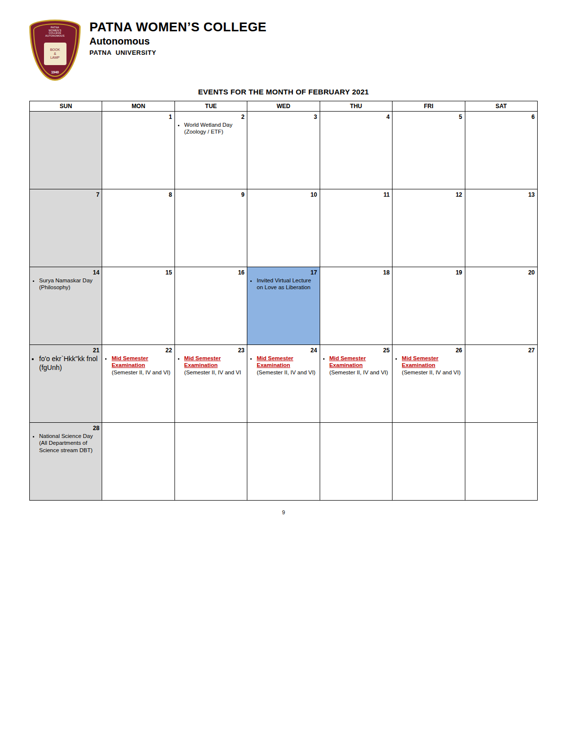PATNA
WOMEN'S
COLLEGE
AUTONOMOUS
BOOK
&
LAMP
1940
PATNA WOMEN’S COLLEGE
Autonomous
PATNA UNIVERSITY
EVENTS FOR THE MONTH OF FEBRUARY 2021
| SUN | MON | TUE | WED | THU | FRI | SAT |
| --- | --- | --- | --- | --- | --- | --- |
| | 1 | 2 World Wetland Day (Zoology / ETF) | 3 | 4 | 5 | 6 |
| 7 | 8 | 9 | 10 | 11 | 12 | 13 |
| 14 Surya Namaskar Day (Philosophy) | 15 | 16 | 17 Invited Virtual Lecture on Love as Liberation | 18 | 19 | 20 |
| 21 fo'o ekr`Hkk"kk fnol (fgUnh) | 22 Mid Semester Examination (Semester II, IV and VI) | 23 Mid Semester Examination (Semester II, IV and VI | 24 Mid Semester Examination (Semester II, IV and VI) | 25 Mid Semester Examination (Semester II, IV and VI) | 26 Mid Semester Examination (Semester II, IV and VI) | 27 |
| 28 National Science Day (All Departments of Science stream DBT) | | | | | | |
9